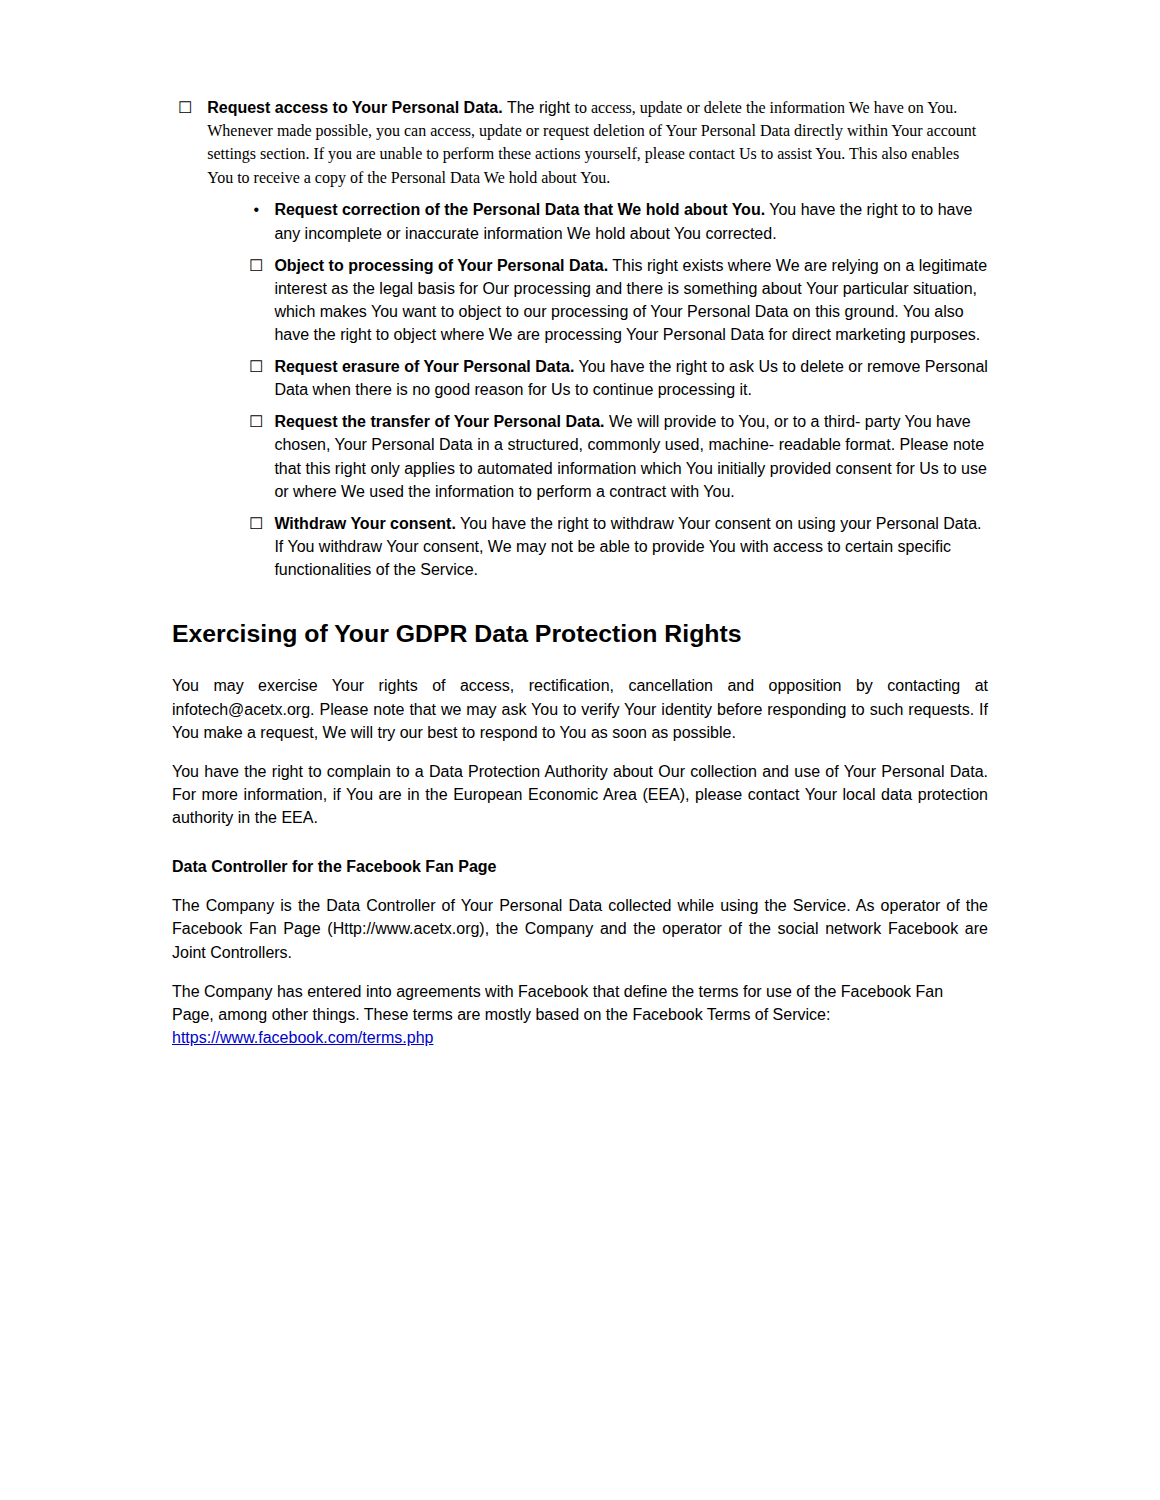Request access to Your Personal Data. The right to access, update or delete the information We have on You. Whenever made possible, you can access, update or request deletion of Your Personal Data directly within Your account settings section. If you are unable to perform these actions yourself, please contact Us to assist You. This also enables You to receive a copy of the Personal Data We hold about You.
Request correction of the Personal Data that We hold about You. You have the right to to have any incomplete or inaccurate information We hold about You corrected.
Object to processing of Your Personal Data. This right exists where We are relying on a legitimate interest as the legal basis for Our processing and there is something about Your particular situation, which makes You want to object to our processing of Your Personal Data on this ground. You also have the right to object where We are processing Your Personal Data for direct marketing purposes.
Request erasure of Your Personal Data. You have the right to ask Us to delete or remove Personal Data when there is no good reason for Us to continue processing it.
Request the transfer of Your Personal Data. We will provide to You, or to a third- party You have chosen, Your Personal Data in a structured, commonly used, machine- readable format. Please note that this right only applies to automated information which You initially provided consent for Us to use or where We used the information to perform a contract with You.
Withdraw Your consent. You have the right to withdraw Your consent on using your Personal Data. If You withdraw Your consent, We may not be able to provide You with access to certain specific functionalities of the Service.
Exercising of Your GDPR Data Protection Rights
You may exercise Your rights of access, rectification, cancellation and opposition by contacting at infotech@acetx.org. Please note that we may ask You to verify Your identity before responding to such requests. If You make a request, We will try our best to respond to You as soon as possible.
You have the right to complain to a Data Protection Authority about Our collection and use of Your Personal Data. For more information, if You are in the European Economic Area (EEA), please contact Your local data protection authority in the EEA.
Data Controller for the Facebook Fan Page
The Company is the Data Controller of Your Personal Data collected while using the Service. As operator of the Facebook Fan Page (Http://www.acetx.org), the Company and the operator of the social network Facebook are Joint Controllers.
The Company has entered into agreements with Facebook that define the terms for use of the Facebook Fan Page, among other things. These terms are mostly based on the Facebook Terms of Service: https://www.facebook.com/terms.php